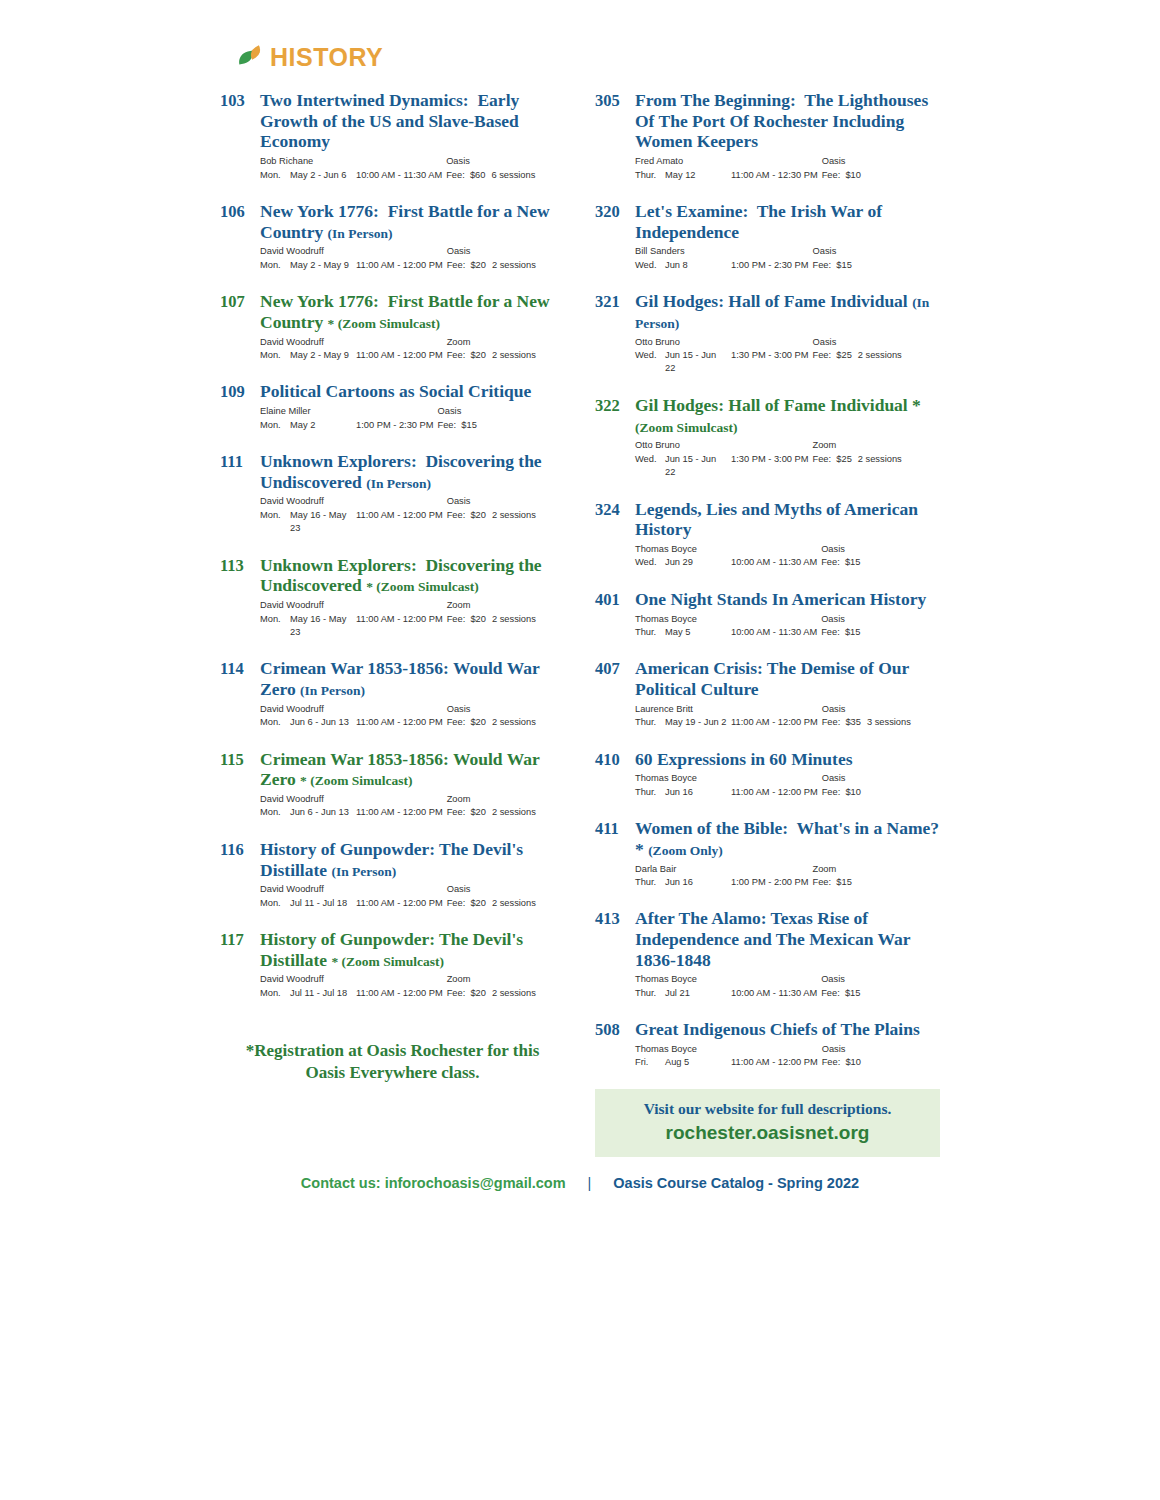History
103
Two Intertwined Dynamics: Early Growth of the US and Slave-Based Economy
Bob Richane
Oasis
Mon. May 2 - Jun 610:00 AM - 11:30 AM
Fee: $606 sessions
106
New York 1776: First Battle for a New Country (In Person)
David Woodruff
Oasis
Mon. May 2 - May 911:00 AM - 12:00 PM
Fee: $202 sessions
107
New York 1776: First Battle for a New Country * (Zoom Simulcast)
David Woodruff
Zoom
Mon. May 2 - May 911:00 AM - 12:00 PM
Fee: $202 sessions
109
Political Cartoons as Social Critique
Elaine Miller
Oasis
Mon. May 21:00 PM - 2:30 PM
Fee: $15
111
Unknown Explorers: Discovering the Undiscovered (In Person)
David Woodruff
Oasis
Mon. May 16 - May 2311:00 AM - 12:00 PM
Fee: $202 sessions
113
Unknown Explorers: Discovering the Undiscovered * (Zoom Simulcast)
David Woodruff
Zoom
Mon. May 16 - May 2311:00 AM - 12:00 PM
Fee: $202 sessions
114
Crimean War 1853-1856: Would War Zero (In Person)
David Woodruff
Oasis
Mon. Jun 6 - Jun 1311:00 AM - 12:00 PM
Fee: $202 sessions
115
Crimean War 1853-1856: Would War Zero * (Zoom Simulcast)
David Woodruff
Zoom
Mon. Jun 6 - Jun 1311:00 AM - 12:00 PM
Fee: $202 sessions
116
History of Gunpowder: The Devil's Distillate (In Person)
David Woodruff
Oasis
Mon. Jul 11 - Jul 1811:00 AM - 12:00 PM
Fee: $202 sessions
117
History of Gunpowder: The Devil's Distillate * (Zoom Simulcast)
David Woodruff
Zoom
Mon. Jul 11 - Jul 1811:00 AM - 12:00 PM
Fee: $202 sessions
*Registration at Oasis Rochester for this
Oasis Everywhere class.
305
From The Beginning: The Lighthouses Of The Port Of Rochester Including Women Keepers
Fred Amato
Oasis
Thur. May 1211:00 AM - 12:30 PM
Fee: $10
320
Let's Examine: The Irish War of Independence
Bill Sanders
Oasis
Wed. Jun 81:00 PM - 2:30 PM
Fee: $15
321
Gil Hodges: Hall of Fame Individual (In Person)
Otto Bruno
Oasis
Wed. Jun 15 - Jun 221:30 PM - 3:00 PM
Fee: $252 sessions
322
Gil Hodges: Hall of Fame Individual * (Zoom Simulcast)
Otto Bruno
Zoom
Wed. Jun 15 - Jun 221:30 PM - 3:00 PM
Fee: $252 sessions
324
Legends, Lies and Myths of American History
Thomas Boyce
Oasis
Wed. Jun 2910:00 AM - 11:30 AM
Fee: $15
401
One Night Stands In American History
Thomas Boyce
Oasis
Thur. May 510:00 AM - 11:30 AM
Fee: $15
407
American Crisis: The Demise of Our Political Culture
Laurence Britt
Oasis
Thur. May 19 - Jun 211:00 AM - 12:00 PM
Fee: $353 sessions
410
60 Expressions in 60 Minutes
Thomas Boyce
Oasis
Thur. Jun 1611:00 AM - 12:00 PM
Fee: $10
411
Women of the Bible: What's in a Name? * (Zoom Only)
Darla Bair
Zoom
Thur. Jun 161:00 PM - 2:00 PM
Fee: $15
413
After The Alamo: Texas Rise of Independence and The Mexican War 1836-1848
Thomas Boyce
Oasis
Thur. Jul 2110:00 AM - 11:30 AM
Fee: $15
508
Great Indigenous Chiefs of The Plains
Thomas Boyce
Oasis
Fri. Aug 511:00 AM - 12:00 PM
Fee: $10
Visit our website for full descriptions.
rochester.oasisnet.org
Contact us: inforochoasis@gmail.com | Oasis Course Catalog - Spring 2022